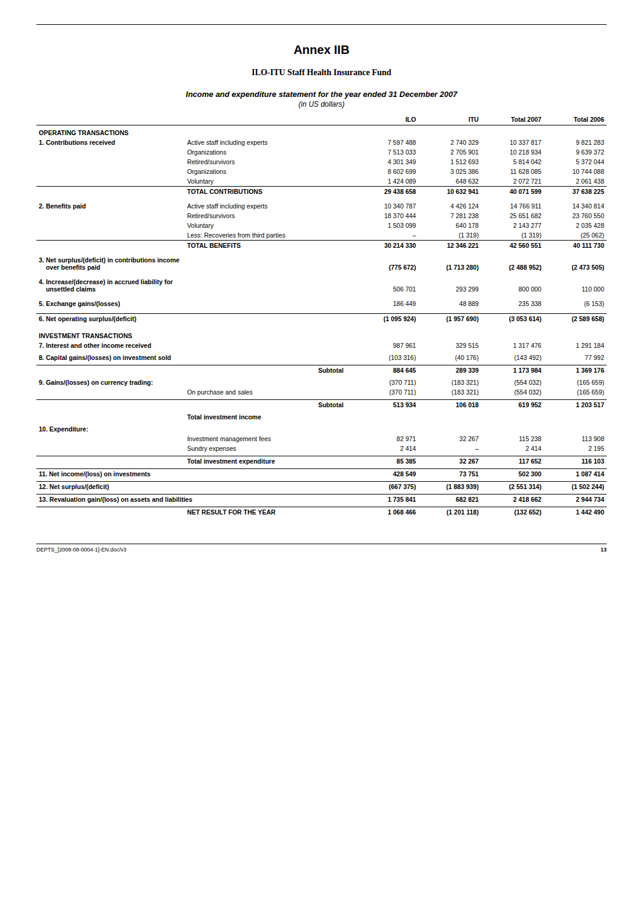Annex IIB
ILO-ITU Staff Health Insurance Fund
Income and expenditure statement for the year ended 31 December 2007
(in US dollars)
| | | ILO | ITU | Total 2007 | Total 2006 |
| --- | --- | --- | --- | --- | --- |
| OPERATING TRANSACTIONS |
| 1. Contributions received | Active staff including experts | 7 597 488 | 2 740 329 | 10 337 817 | 9 821 283 |
| | Organizations | 7 513 033 | 2 705 901 | 10 218 934 | 9 639 372 |
| | Retired/survivors | 4 301 349 | 1 512 693 | 5 814 042 | 5 372 044 |
| | Organizations | 8 602 699 | 3 025 386 | 11 628 085 | 10 744 088 |
| | Voluntary | 1 424 089 | 648 632 | 2 072 721 | 2 061 438 |
| | TOTAL CONTRIBUTIONS | 29 438 658 | 10 632 941 | 40 071 599 | 37 638 225 |
| 2. Benefits paid | Active staff including experts | 10 340 787 | 4 426 124 | 14 766 911 | 14 340 814 |
| | Retired/survivors | 18 370 444 | 7 281 238 | 25 651 682 | 23 760 550 |
| | Voluntary | 1 503 099 | 640 178 | 2 143 277 | 2 035 428 |
| | Less: Recoveries from third parties | – | (1 319) | (1 319) | (25 062) |
| | TOTAL BENEFITS | 30 214 330 | 12 346 221 | 42 560 551 | 40 111 730 |
| 3. Net surplus/(deficit) in contributions income over benefits paid | (775 672) | (1 713 280) | (2 488 952) | (2 473 505) |
| 4. Increase/(decrease) in accrued liability for unsettled claims | 506 701 | 293 299 | 800 000 | 110 000 |
| 5. Exchange gains/(losses) | 186 449 | 48 889 | 235 338 | (6 153) |
| 6. Net operating surplus/(deficit) | (1 095 924) | (1 957 690) | (3 053 614) | (2 589 658) |
| INVESTMENT TRANSACTIONS |
| 7. Interest and other income received | 987 961 | 329 515 | 1 317 476 | 1 291 184 |
| 8. Capital gains/(losses) on investment sold | (103 316) | (40 176) | (143 492) | 77 992 |
| | Subtotal | 884 645 | 289 339 | 1 173 984 | 1 369 176 |
| 9. Gains/(losses) on currency trading: | (370 711) | (183 321) | (554 032) | (165 659) |
| | On purchase and sales | (370 711) | (183 321) | (554 032) | (165 659) |
| | Subtotal | 513 934 | 106 018 | 619 952 | 1 203 517 |
| | Total investment income | | | | |
| 10. Expenditure: | | | | |
| | Investment management fees | 82 971 | 32 267 | 115 238 | 113 908 |
| | Sundry expenses | 2 414 | – | 2 414 | 2 195 |
| | Total investment expenditure | 85 385 | 32 267 | 117 652 | 116 103 |
| 11. Net income/(loss) on investments | 428 549 | 73 751 | 502 300 | 1 087 414 |
| 12. Net surplus/(deficit) | (667 375) | (1 883 939) | (2 551 314) | (1 502 244) |
| 13. Revaluation gain/(loss) on assets and liabilities | 1 735 841 | 682 821 | 2 418 662 | 2 944 734 |
| | NET RESULT FOR THE YEAR | 1 068 466 | (1 201 118) | (132 652) | 1 442 490 |
DEPTS_[2008-08-0004-1]-EN.doc/v3 13